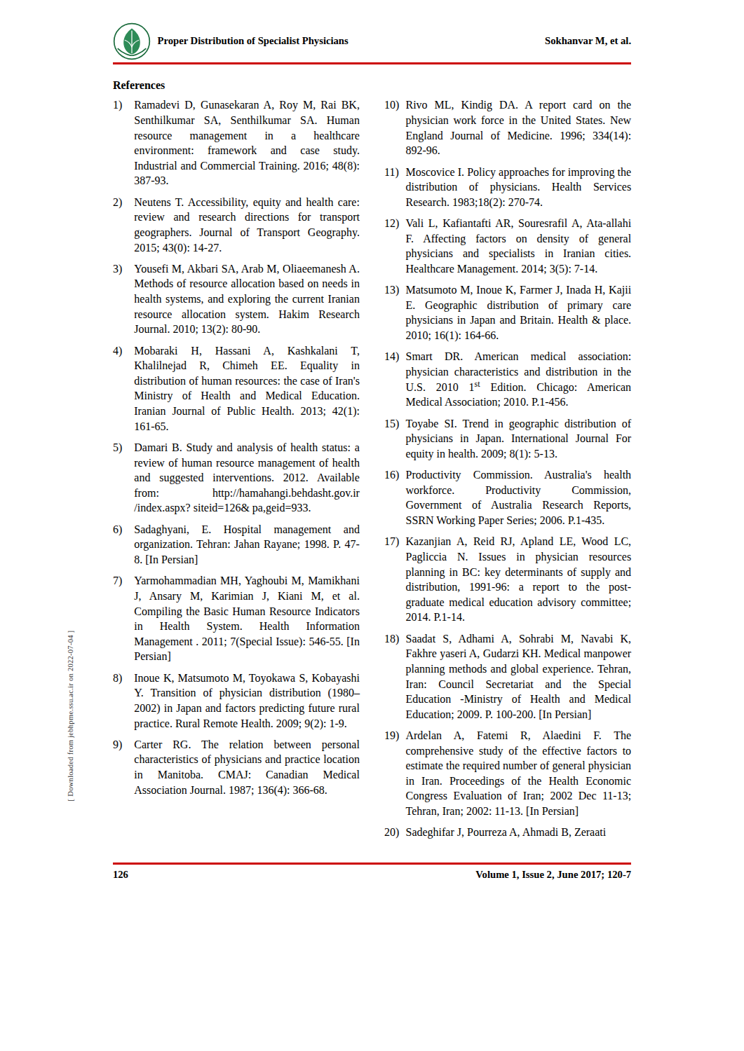[ Downloaded from jebhpme.ssu.ac.ir on 2022-07-04 ]
Proper Distribution of Specialist Physicians Sokhanvar M, et al.
References
Ramadevi D, Gunasekaran A, Roy M, Rai BK, Senthilkumar SA, Senthilkumar SA. Human resource management in a healthcare environment: framework and case study. Industrial and Commercial Training. 2016; 48(8): 387-93.
Neutens T. Accessibility, equity and health care: review and research directions for transport geographers. Journal of Transport Geography. 2015; 43(0): 14-27.
Yousefi M, Akbari SA, Arab M, Oliaeemanesh A. Methods of resource allocation based on needs in health systems, and exploring the current Iranian resource allocation system. Hakim Research Journal. 2010; 13(2): 80-90.
Mobaraki H, Hassani A, Kashkalani T, Khalilnejad R, Chimeh EE. Equality in distribution of human resources: the case of Iran's Ministry of Health and Medical Education. Iranian Journal of Public Health. 2013; 42(1): 161-65.
Damari B. Study and analysis of health status: a review of human resource management of health and suggested interventions. 2012. Available from: http://hamahangi.behdasht.gov.ir /index.aspx? siteid=126& pa,geid=933.
Sadaghyani, E. Hospital management and organization. Tehran: Jahan Rayane; 1998. P. 47-8. [In Persian]
Yarmohammadian MH, Yaghoubi M, Mamikhani J, Ansary M, Karimian J, Kiani M, et al. Compiling the Basic Human Resource Indicators in Health System. Health Information Management . 2011; 7(Special Issue): 546-55. [In Persian]
Inoue K, Matsumoto M, Toyokawa S, Kobayashi Y. Transition of physician distribution (1980–2002) in Japan and factors predicting future rural practice. Rural Remote Health. 2009; 9(2): 1-9.
Carter RG. The relation between personal characteristics of physicians and practice location in Manitoba. CMAJ: Canadian Medical Association Journal. 1987; 136(4): 366-68.
Rivo ML, Kindig DA. A report card on the physician work force in the United States. New England Journal of Medicine. 1996; 334(14): 892-96.
Moscovice I. Policy approaches for improving the distribution of physicians. Health Services Research. 1983;18(2): 270-74.
Vali L, Kafiantafti AR, Souresrafil A, Ata-allahi F. Affecting factors on density of general physicians and specialists in Iranian cities. Healthcare Management. 2014; 3(5): 7-14.
Matsumoto M, Inoue K, Farmer J, Inada H, Kajii E. Geographic distribution of primary care physicians in Japan and Britain. Health & place. 2010; 16(1): 164-66.
Smart DR. American medical association: physician characteristics and distribution in the U.S. 2010 1st Edition. Chicago: American Medical Association; 2010. P.1-456.
Toyabe SI. Trend in geographic distribution of physicians in Japan. International Journal For equity in health. 2009; 8(1): 5-13.
Productivity Commission. Australia's health workforce. Productivity Commission, Government of Australia Research Reports, SSRN Working Paper Series; 2006. P.1-435.
Kazanjian A, Reid RJ, Apland LE, Wood LC, Pagliccia N. Issues in physician resources planning in BC: key determinants of supply and distribution, 1991-96: a report to the post-graduate medical education advisory committee; 2014. P.1-14.
Saadat S, Adhami A, Sohrabi M, Navabi K, Fakhre yaseri A, Gudarzi KH. Medical manpower planning methods and global experience. Tehran, Iran: Council Secretariat and the Special Education -Ministry of Health and Medical Education; 2009. P. 100-200. [In Persian]
Ardelan A, Fatemi R, Alaedini F. The comprehensive study of the effective factors to estimate the required number of general physician in Iran. Proceedings of the Health Economic Congress Evaluation of Iran; 2002 Dec 11-13; Tehran, Iran; 2002: 11-13. [In Persian]
Sadeghifar J, Pourreza A, Ahmadi B, Zeraati
126 Volume 1, Issue 2, June 2017; 120-7